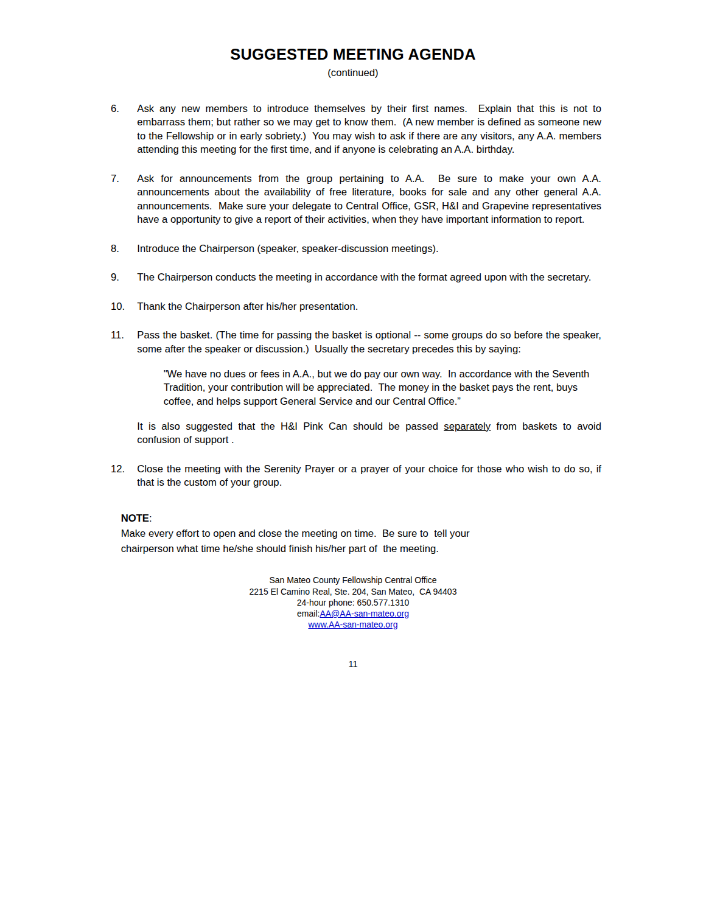SUGGESTED MEETING AGENDA
(continued)
6. Ask any new members to introduce themselves by their first names. Explain that this is not to embarrass them; but rather so we may get to know them. (A new member is defined as someone new to the Fellowship or in early sobriety.) You may wish to ask if there are any visitors, any A.A. members attending this meeting for the first time, and if anyone is celebrating an A.A. birthday.
7. Ask for announcements from the group pertaining to A.A. Be sure to make your own A.A. announcements about the availability of free literature, books for sale and any other general A.A. announcements. Make sure your delegate to Central Office, GSR, H&I and Grapevine representatives have a opportunity to give a report of their activities, when they have important information to report.
8. Introduce the Chairperson (speaker, speaker-discussion meetings).
9. The Chairperson conducts the meeting in accordance with the format agreed upon with the secretary.
10. Thank the Chairperson after his/her presentation.
11. Pass the basket. (The time for passing the basket is optional -- some groups do so before the speaker, some after the speaker or discussion.) Usually the secretary precedes this by saying:
"We have no dues or fees in A.A., but we do pay our own way. In accordance with the Seventh Tradition, your contribution will be appreciated. The money in the basket pays the rent, buys coffee, and helps support General Service and our Central Office.”
It is also suggested that the H&I Pink Can should be passed separately from baskets to avoid confusion of support .
12. Close the meeting with the Serenity Prayer or a prayer of your choice for those who wish to do so, if that is the custom of your group.
NOTE:
Make every effort to open and close the meeting on time. Be sure to tell your
chairperson what time he/she should finish his/her part of the meeting.
San Mateo County Fellowship Central Office
2215 El Camino Real, Ste. 204, San Mateo, CA 94403
24-hour phone: 650.577.1310
email:AA@AA-san-mateo.org
www.AA-san-mateo.org
11